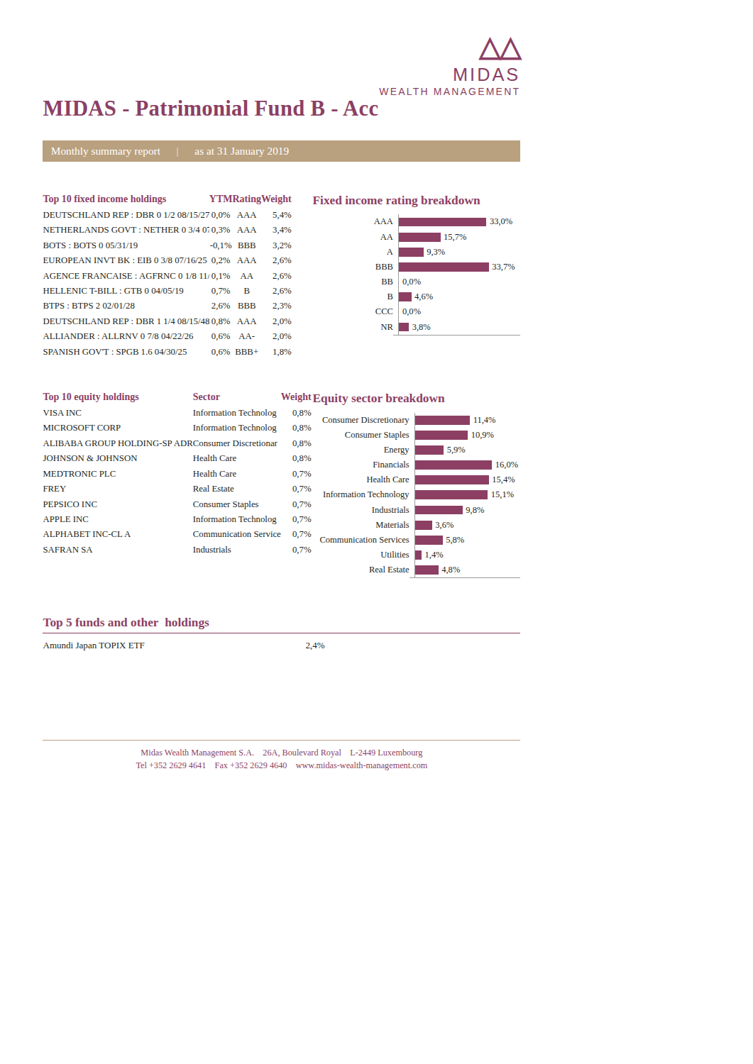△△
MIDAS
WEALTH MANAGEMENT
MIDAS - Patrimonial Fund B - Acc
Monthly summary report | as at 31 January 2019
| Top 10 fixed income holdings | YTM | Rating | Weight |
| --- | --- | --- | --- |
| DEUTSCHLAND REP : DBR 0 1/2 08/15/27 | 0,0% | AAA | 5,4% |
| NETHERLANDS GOVT : NETHER 0 3/4 07 | 0,3% | AAA | 3,4% |
| BOTS : BOTS 0 05/31/19 | -0,1% | BBB | 3,2% |
| EUROPEAN INVT BK : EIB 0 3/8 07/16/25 | 0,2% | AAA | 2,6% |
| AGENCE FRANCAISE : AGFRNC 0 1/8 11/1 | 0,1% | AA | 2,6% |
| HELLENIC T-BILL : GTB 0 04/05/19 | 0,7% | B | 2,6% |
| BTPS : BTPS 2 02/01/28 | 2,6% | BBB | 2,3% |
| DEUTSCHLAND REP : DBR 1 1/4 08/15/48 | 0,8% | AAA | 2,0% |
| ALLIANDER : ALLRNV 0 7/8 04/22/26 | 0,6% | AA- | 2,0% |
| SPANISH GOV'T : SPGB 1.6 04/30/25 | 0,6% | BBB+ | 1,8% |
Fixed income rating breakdown
AAA
33,0%
AA
15,7%
A
9,3%
BBB
33,7%
BB
0,0%
B
4,6%
CCC
0,0%
NR
3,8%
| Top 10 equity holdings | Sector | Weight |
| --- | --- | --- |
| VISA INC | Information Technolog | 0,8% |
| MICROSOFT CORP | Information Technolog | 0,8% |
| ALIBABA GROUP HOLDING-SP ADR | Consumer Discretionar | 0,8% |
| JOHNSON & JOHNSON | Health Care | 0,8% |
| MEDTRONIC PLC | Health Care | 0,7% |
| FREY | Real Estate | 0,7% |
| PEPSICO INC | Consumer Staples | 0,7% |
| APPLE INC | Information Technolog | 0,7% |
| ALPHABET INC-CL A | Communication Service | 0,7% |
| SAFRAN SA | Industrials | 0,7% |
Equity sector breakdown
Consumer Discretionary
11,4%
Consumer Staples
10,9%
Energy
5,9%
Financials
16,0%
Health Care
15,4%
Information Technology
15,1%
Industrials
9,8%
Materials
3,6%
Communication Services
5,8%
Utilities
1,4%
Real Estate
4,8%
Top 5 funds and other holdings
| Amundi Japan TOPIX ETF | 2,4% |
Midas Wealth Management S.A. 26A, Boulevard Royal L-2449 Luxembourg
Tel +352 2629 4641 Fax +352 2629 4640 www.midas-wealth-management.com